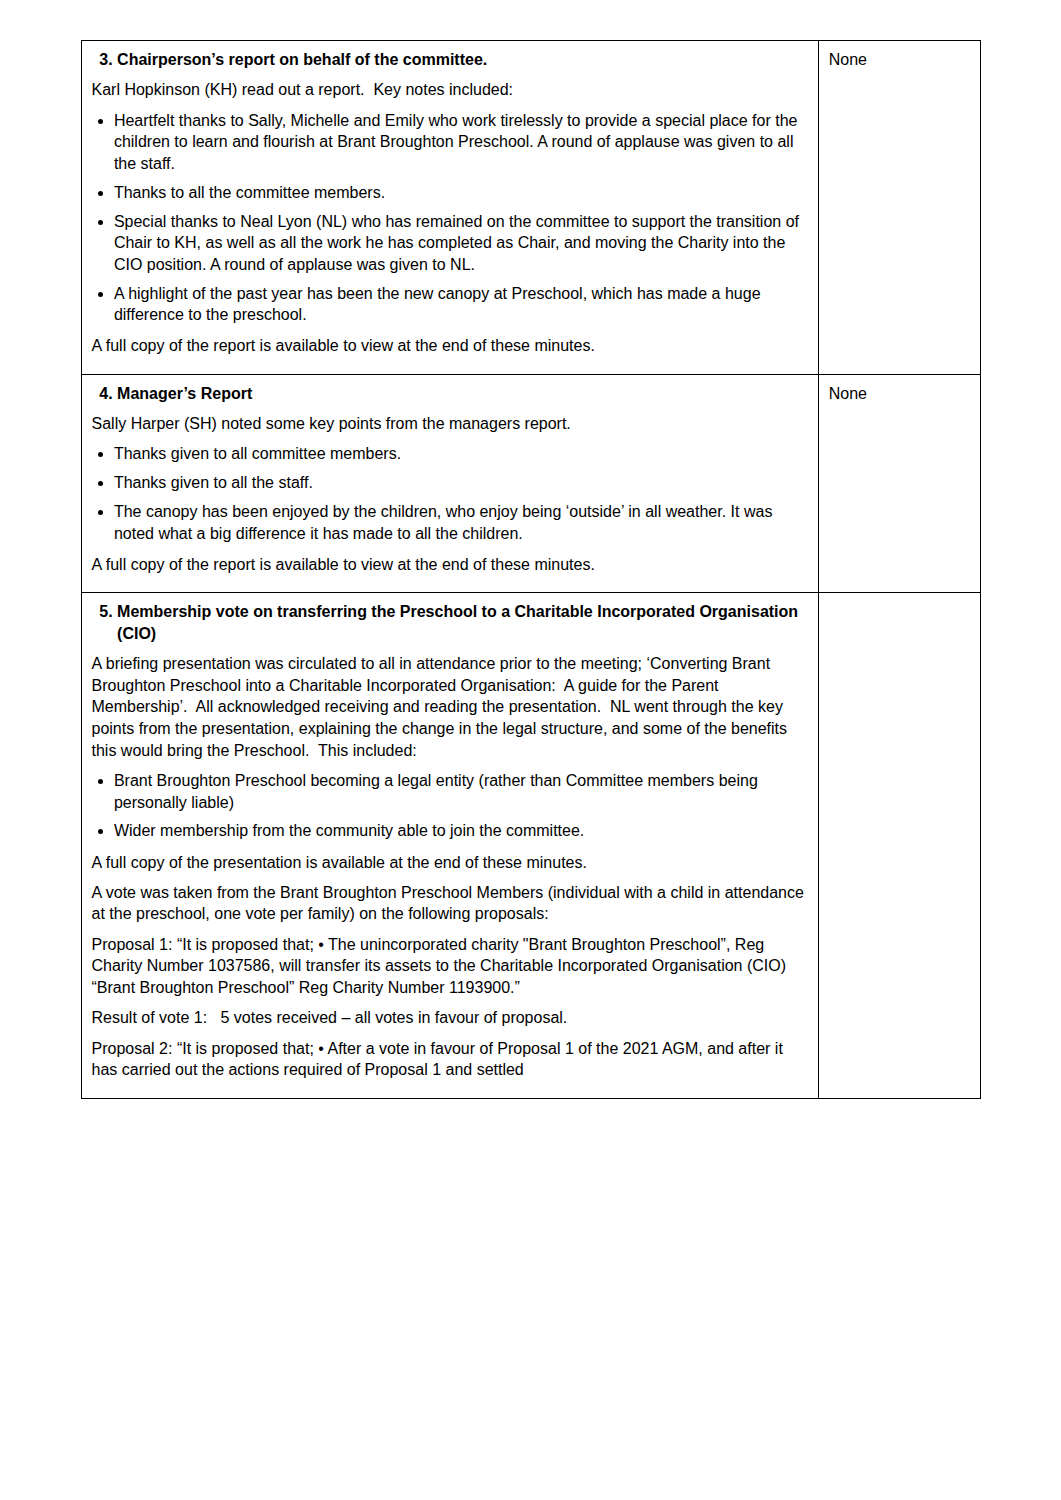| Chairperson’s report on behalf of the committee. Karl Hopkinson (KH) read out a report. Key notes included: Heartfelt thanks to Sally, Michelle and Emily who work tirelessly to provide a special place for the children to learn and flourish at Brant Broughton Preschool. A round of applause was given to all the staff. Thanks to all the committee members. Special thanks to Neal Lyon (NL) who has remained on the committee to support the transition of Chair to KH, as well as all the work he has completed as Chair, and moving the Charity into the CIO position. A round of applause was given to NL. A highlight of the past year has been the new canopy at Preschool, which has made a huge difference to the preschool. A full copy of the report is available to view at the end of these minutes. | None |
| Manager’s Report Sally Harper (SH) noted some key points from the managers report. Thanks given to all committee members. Thanks given to all the staff. The canopy has been enjoyed by the children, who enjoy being ‘outside’ in all weather. It was noted what a big difference it has made to all the children. A full copy of the report is available to view at the end of these minutes. | None |
| Membership vote on transferring the Preschool to a Charitable Incorporated Organisation (CIO) A briefing presentation was circulated to all in attendance prior to the meeting; ‘Converting Brant Broughton Preschool into a Charitable Incorporated Organisation: A guide for the Parent Membership’. All acknowledged receiving and reading the presentation. NL went through the key points from the presentation, explaining the change in the legal structure, and some of the benefits this would bring the Preschool. This included: Brant Broughton Preschool becoming a legal entity (rather than Committee members being personally liable) Wider membership from the community able to join the committee. A full copy of the presentation is available at the end of these minutes. A vote was taken from the Brant Broughton Preschool Members (individual with a child in attendance at the preschool, one vote per family) on the following proposals: Proposal 1: “It is proposed that; • The unincorporated charity "Brant Broughton Preschool”, Reg Charity Number 1037586, will transfer its assets to the Charitable Incorporated Organisation (CIO) “Brant Broughton Preschool” Reg Charity Number 1193900.” Result of vote 1: 5 votes received – all votes in favour of proposal. Proposal 2: “It is proposed that; • After a vote in favour of Proposal 1 of the 2021 AGM, and after it has carried out the actions required of Proposal 1 and settled | |